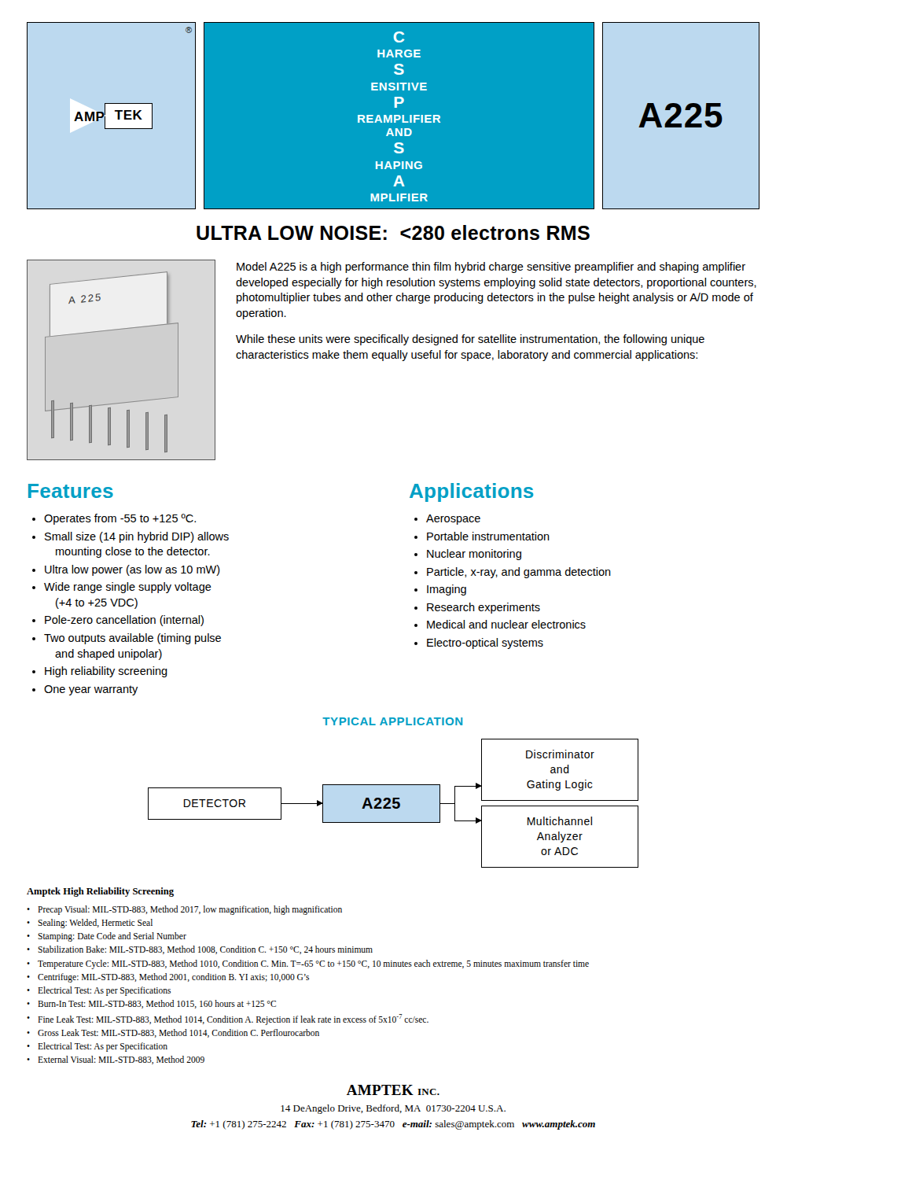®
AMP
TEK
CHARGE SENSITIVE PREAMPLIFIER AND SHAPING AMPLIFIER
A225
ULTRA LOW NOISE: <280 electrons RMS
A 225
Model A225 is a high performance thin film hybrid charge sensitive preamplifier and shaping amplifier developed especially for high resolution systems employing solid state detectors, proportional counters, photomultiplier tubes and other charge producing detectors in the pulse height analysis or A/D mode of operation.
While these units were specifically designed for satellite instrumentation, the following unique characteristics make them equally useful for space, laboratory and commercial applications:
Features
Operates from -55 to +125 ºC.
Small size (14 pin hybrid DIP) allowsmounting close to the detector.
Ultra low power (as low as 10 mW)
Wide range single supply voltage(+4 to +25 VDC)
Pole-zero cancellation (internal)
Two outputs available (timing pulseand shaped unipolar)
High reliability screening
One year warranty
Applications
Aerospace
Portable instrumentation
Nuclear monitoring
Particle, x-ray, and gamma detection
Imaging
Research experiments
Medical and nuclear electronics
Electro-optical systems
TYPICAL APPLICATION
DETECTOR
A225
Discriminator
and
Gating Logic
Multichannel
Analyzer
or ADC
Amptek High Reliability Screening
Precap Visual: MIL-STD-883, Method 2017, low magnification, high magnification
Sealing: Welded, Hermetic Seal
Stamping: Date Code and Serial Number
Stabilization Bake: MIL-STD-883, Method 1008, Condition C. +150 °C, 24 hours minimum
Temperature Cycle: MIL-STD-883, Method 1010, Condition C. Min. T=-65 °C to +150 °C, 10 minutes each extreme, 5 minutes maximum transfer time
Centrifuge: MIL-STD-883, Method 2001, condition B. YI axis; 10,000 G’s
Electrical Test: As per Specifications
Burn-In Test: MIL-STD-883, Method 1015, 160 hours at +125 °C
Fine Leak Test: MIL-STD-883, Method 1014, Condition A. Rejection if leak rate in excess of 5x10-7 cc/sec.
Gross Leak Test: MIL-STD-883, Method 1014, Condition C. Perflourocarbon
Electrical Test: As per Specification
External Visual: MIL-STD-883, Method 2009
AMPTEK INC.
14 DeAngelo Drive, Bedford, MA 01730-2204 U.S.A.
Tel: +1 (781) 275-2242 Fax: +1 (781) 275-3470 e-mail: sales@amptek.com www.amptek.com